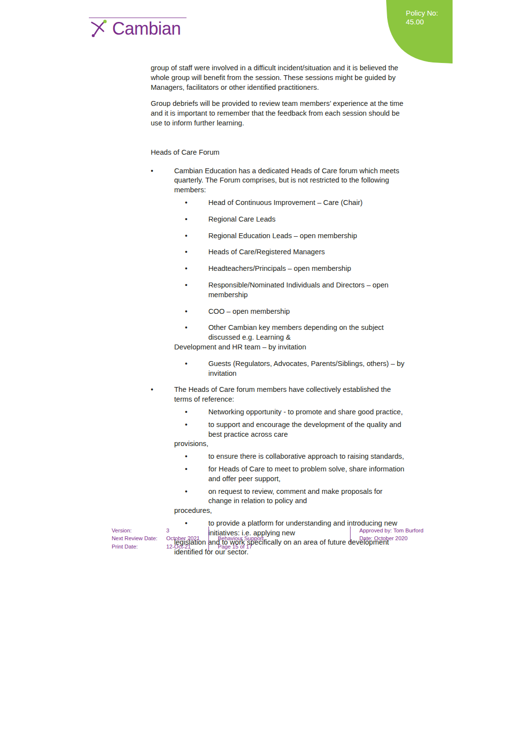Policy No:
45.00
Cambian
group of staff were involved in a difficult incident/situation and it is believed the whole group will benefit from the session. These sessions might be guided by Managers, facilitators or other identified practitioners.
Group debriefs will be provided to review team members’ experience at the time and it is important to remember that the feedback from each session should be use to inform further learning.
Heads of Care Forum
Cambian Education has a dedicated Heads of Care forum which meets quarterly. The Forum comprises, but is not restricted to the following members:
Head of Continuous Improvement – Care (Chair)
Regional Care Leads
Regional Education Leads – open membership
Heads of Care/Registered Managers
Headteachers/Principals – open membership
Responsible/Nominated Individuals and Directors – open membership
COO – open membership
Other Cambian key members depending on the subject discussed e.g. Learning & Development and HR team – by invitation
Guests (Regulators, Advocates, Parents/Siblings, others) – by invitation
The Heads of Care forum members have collectively established the terms of reference:
Networking opportunity - to promote and share good practice,
to support and encourage the development of the quality and best practice across care provisions,
to ensure there is collaborative approach to raising standards,
for Heads of Care to meet to problem solve, share information and offer peer support,
on request to review, comment and make proposals for change in relation to policy and procedures,
to provide a platform for understanding and introducing new initiatives: i.e. applying new legislation and to work specifically on an area of future development identified for our sector.
Version:
Next Review Date:
Print Date:
3
October 2021
12-Oct-21
Behaviour Support
Page 15 of 17
Approved by: Tom Burford
Date: October 2020